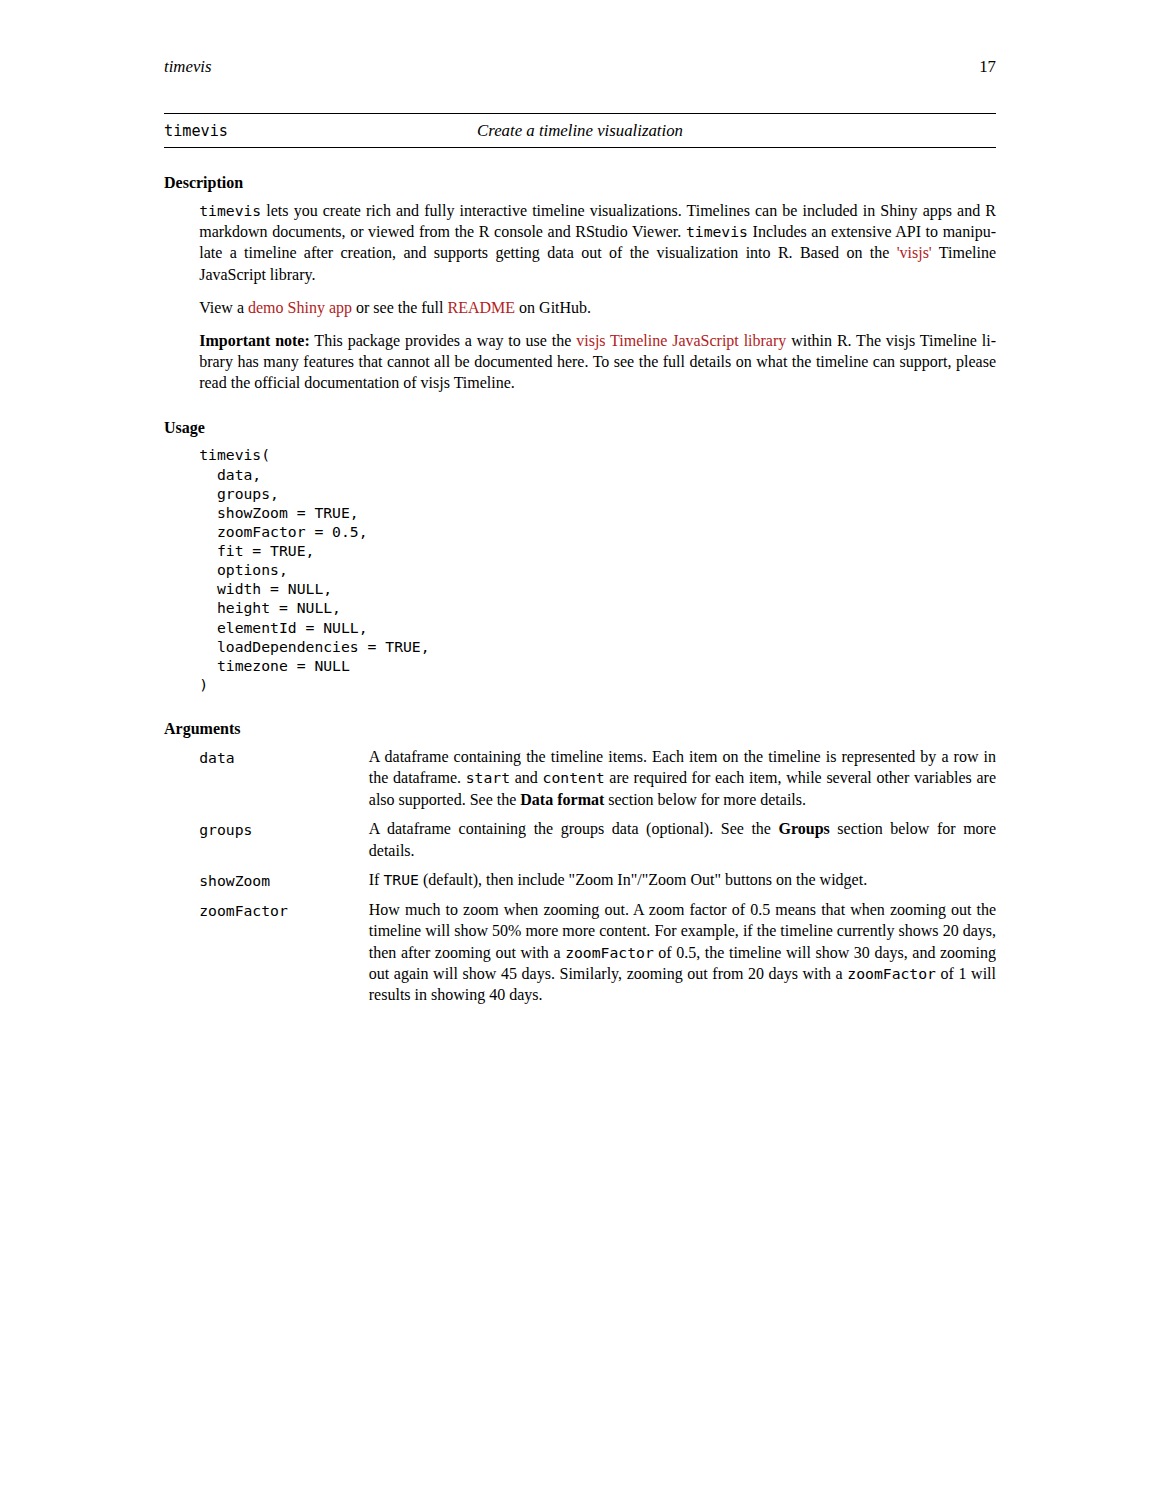timevis 17
timevis Create a timeline visualization
Description
timevis lets you create rich and fully interactive timeline visualizations. Timelines can be included in Shiny apps and R markdown documents, or viewed from the R console and RStudio Viewer. timevis Includes an extensive API to manipulate a timeline after creation, and supports getting data out of the visualization into R. Based on the 'visjs' Timeline JavaScript library.
View a demo Shiny app or see the full README on GitHub.
Important note: This package provides a way to use the visjs Timeline JavaScript library within R. The visjs Timeline library has many features that cannot all be documented here. To see the full details on what the timeline can support, please read the official documentation of visjs Timeline.
Usage
timevis(
  data,
  groups,
  showZoom = TRUE,
  zoomFactor = 0.5,
  fit = TRUE,
  options,
  width = NULL,
  height = NULL,
  elementId = NULL,
  loadDependencies = TRUE,
  timezone = NULL
)
Arguments
data
A dataframe containing the timeline items. Each item on the timeline is represented by a row in the dataframe. start and content are required for each item, while several other variables are also supported. See the Data format section below for more details.
groups
A dataframe containing the groups data (optional). See the Groups section below for more details.
showZoom
If TRUE (default), then include "Zoom In"/"Zoom Out" buttons on the widget.
zoomFactor
How much to zoom when zooming out. A zoom factor of 0.5 means that when zooming out the timeline will show 50% more more content. For example, if the timeline currently shows 20 days, then after zooming out with a zoomFactor of 0.5, the timeline will show 30 days, and zooming out again will show 45 days. Similarly, zooming out from 20 days with a zoomFactor of 1 will results in showing 40 days.